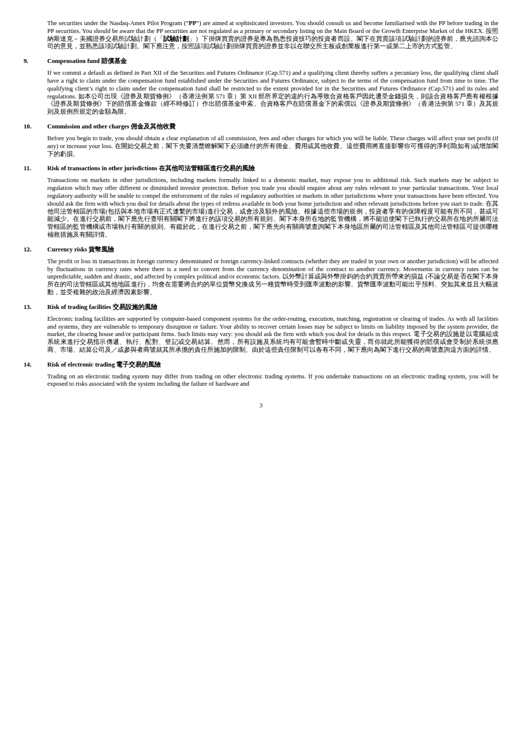The securities under the Nasdaq-Amex Pilot Program (“PP”) are aimed at sophisticated investors. You should consult us and become familiarised with the PP before trading in the PP securities. You should be aware that the PP securities are not regulated as a primary or secondary listing on the Main Board or the Growth Enterprise Market of the HKEX. 按照納斯達克－美國證券交易所試驗計劃（「試驗計劃」）下掛牌買賣的證券是專為熟悉投資技巧的投資者而設。閣下在買賣該項試驗計劃的證券前，應先諮詢本公司的意見，並熟悉該項試驗計劃。閣下應注意，按照該項試驗計劃掛牌買賣的證券並非以在聯交所主板或創業板進行第一或第二上市的方式監管。
9.
Compensation fund 賠償基金
If we commit a default as defined in Part XII of the Securities and Futures Ordinance (Cap.571) and a qualifying client thereby suffers a pecuniary loss, the qualifying client shall have a right to claim under the compensation fund established under the Securities and Futures Ordinance, subject to the terms of the compensation fund from time to time. The qualifying client’s right to claim under the compensation fund shall be restricted to the extent provided for in the Securities and Futures Ordinance (Cap.571) and its rules and regulations. 如本公司出現《證券及期貨條例》（香港法例第 571 章）第 XII 部所界定的違約行為導致合資格客戶因此遭受金錢損失，則該合資格客戶應有權根據《證券及期貨條例》下的賠償基金條款（經不時修訂）作出賠償基金申索。合資格客戶在賠償基金下的索償以《證券及期貨條例》（香港法例第 571 章）及其規則及規例所規定的金額為限。
10.
Commission and other charges 佣金及其他收費
Before you begin to trade, you should obtain a clear explanation of all commission, fees and other charges for which you will be liable. These charges will affect your net profit (if any) or increase your loss. 在開始交易之前，閣下先要清楚瞭解閣下必須繳付的所有佣金、費用或其他收費。這些費用將直接影響你可獲得的淨利潤(如有)或增加閣下的虧損。
11.
Risk of transactions in other jurisdictions 在其他司法管轄區進行交易的風險
Transactions on markets in other jurisdictions, including markets formally linked to a domestic market, may expose you to additional risk. Such markets may be subject to regulation which may offer different or diminished investor protection. Before you trade you should enquire about any rules relevant to your particular transactions. Your local regulatory authority will be unable to compel the enforcement of the rules of regulatory authorities or markets in other jurisdictions where your transactions have been effected. You should ask the firm with which you deal for details about the types of redress available in both your home jurisdiction and other relevant jurisdictions before you start to trade. 在其他司法管轄區的市場(包括與本地市場有正式連繫的市場)進行交易，或會涉及額外的風險。根據這些市場的規例，投資者享有的保障程度可能有所不同，甚或可能減少。在進行交易前，閣下應先行查明有關閣下將進行的該項交易的所有規則。閣下本身所在地的監管機構，將不能迫使閣下已執行的交易所在地的所屬司法管轄區的監管機構或市場執行有關的規則。有鑑於此，在進行交易之前，閣下應先向有關商號查詢閣下本身地區所屬的司法管轄區及其他司法管轄區可提供哪種補救措施及有關詳情。
12.
Currency risks 貨幣風險
The profit or loss in transactions in foreign currency denominated or foreign currency-linked contracts (whether they are traded in your own or another jurisdiction) will be affected by fluctuations in currency rates where there is a need to convert from the currency denomination of the contract to another currency. Movements in currency rates can be unpredictable, sudden and drastic, and affected by complex political and/or economic factors. 以外幣計算或與外幣掛鈎的合約買賣所帶來的損益 (不論交易是否在閣下本身所在的司法管轄區或其他地區進行)，均會在需要將合約的單位貨幣兌換成另一種貨幣時受到匯率波動的影響。貨幣匯率波動可能出乎預料、突如其來並且大幅波動，並受複雜的政治及經濟因素影響。
13.
Risk of trading facilities 交易設施的風險
Electronic trading facilities are supported by computer-based component systems for the order-routing, execution, matching, registration or clearing of trades. As with all facilities and systems, they are vulnerable to temporary disruption or failure. Your ability to recover certain losses may be subject to limits on liability imposed by the system provider, the market, the clearing house and/or participant firms. Such limits may vary: you should ask the firm with which you deal for details in this respect. 電子交易的設施是以電腦組成系統來進行交易指示傳遞、執行、配對、登記或交易結算。然而，所有設施及系統均有可能會暫時中斷或失靈，而你就此所能獲得的賠償或會受制於系統供應商、市場、結算公司及／或參與者商號就其所承擔的責任所施加的限制。由於這些責任限制可以各有不同，閣下應向為閣下進行交易的商號查詢這方面的詳情。
14.
Risk of electronic trading 電子交易的風險
Trading on an electronic trading system may differ from trading on other electronic trading systems. If you undertake transactions on an electronic trading system, you will be exposed to risks associated with the system including the failure of hardware and
3